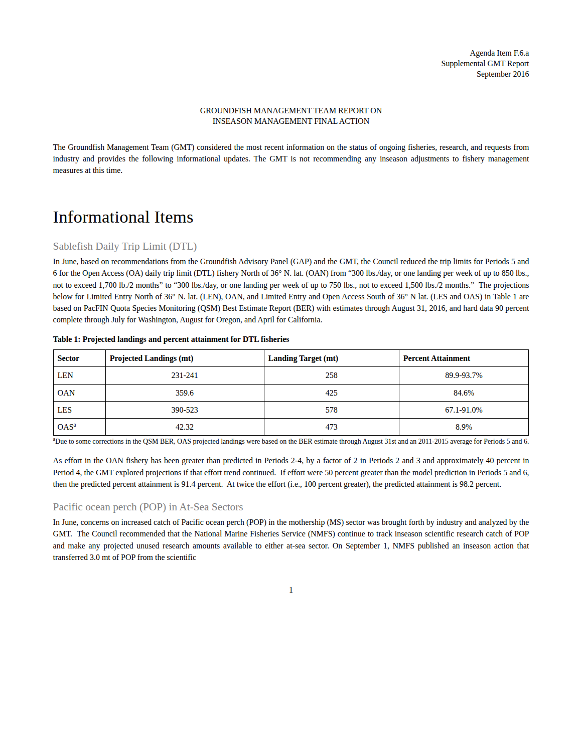Agenda Item F.6.a
Supplemental GMT Report
September 2016
GROUNDFISH MANAGEMENT TEAM REPORT ON
INSEASON MANAGEMENT FINAL ACTION
The Groundfish Management Team (GMT) considered the most recent information on the status of ongoing fisheries, research, and requests from industry and provides the following informational updates. The GMT is not recommending any inseason adjustments to fishery management measures at this time.
Informational Items
Sablefish Daily Trip Limit (DTL)
In June, based on recommendations from the Groundfish Advisory Panel (GAP) and the GMT, the Council reduced the trip limits for Periods 5 and 6 for the Open Access (OA) daily trip limit (DTL) fishery North of 36° N. lat. (OAN) from “300 lbs./day, or one landing per week of up to 850 lbs., not to exceed 1,700 lb./2 months” to “300 lbs./day, or one landing per week of up to 750 lbs., not to exceed 1,500 lbs./2 months.” The projections below for Limited Entry North of 36° N. lat. (LEN), OAN, and Limited Entry and Open Access South of 36° N lat. (LES and OAS) in Table 1 are based on PacFIN Quota Species Monitoring (QSM) Best Estimate Report (BER) with estimates through August 31, 2016, and hard data 90 percent complete through July for Washington, August for Oregon, and April for California.
Table 1: Projected landings and percent attainment for DTL fisheries
| Sector | Projected Landings (mt) | Landing Target (mt) | Percent Attainment |
| --- | --- | --- | --- |
| LEN | 231-241 | 258 | 89.9-93.7% |
| OAN | 359.6 | 425 | 84.6% |
| LES | 390-523 | 578 | 67.1-91.0% |
| OAS a | 42.32 | 473 | 8.9% |
aDue to some corrections in the QSM BER, OAS projected landings were based on the BER estimate through August 31st and an 2011-2015 average for Periods 5 and 6.
As effort in the OAN fishery has been greater than predicted in Periods 2-4, by a factor of 2 in Periods 2 and 3 and approximately 40 percent in Period 4, the GMT explored projections if that effort trend continued. If effort were 50 percent greater than the model prediction in Periods 5 and 6, then the predicted percent attainment is 91.4 percent. At twice the effort (i.e., 100 percent greater), the predicted attainment is 98.2 percent.
Pacific ocean perch (POP) in At-Sea Sectors
In June, concerns on increased catch of Pacific ocean perch (POP) in the mothership (MS) sector was brought forth by industry and analyzed by the GMT. The Council recommended that the National Marine Fisheries Service (NMFS) continue to track inseason scientific research catch of POP and make any projected unused research amounts available to either at-sea sector. On September 1, NMFS published an inseason action that transferred 3.0 mt of POP from the scientific
1